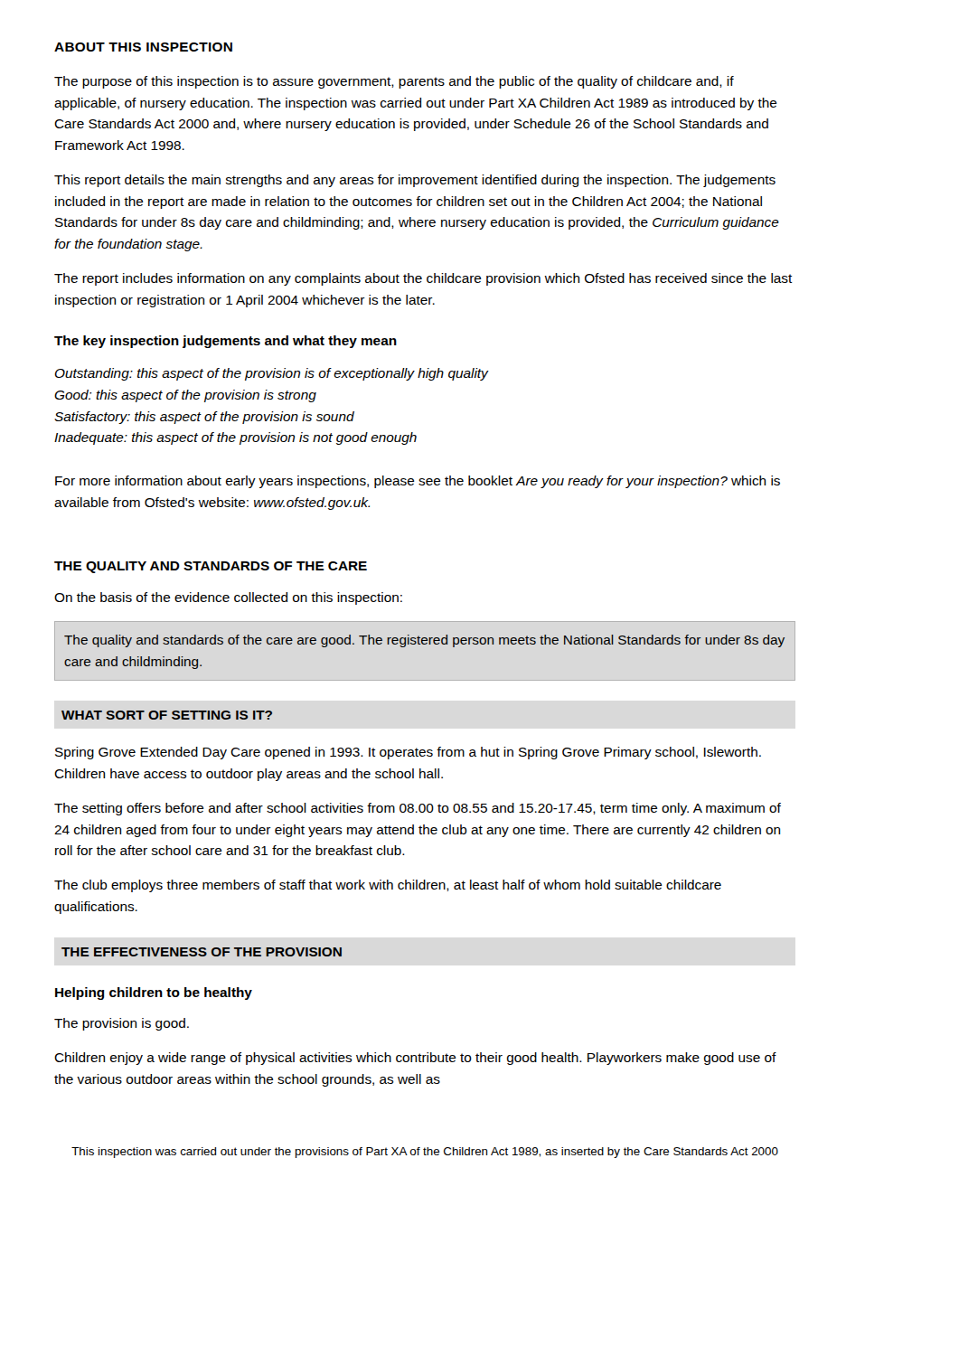ABOUT THIS INSPECTION
The purpose of this inspection is to assure government, parents and the public of the quality of childcare and, if applicable, of nursery education. The inspection was carried out under Part XA Children Act 1989 as introduced by the Care Standards Act 2000 and, where nursery education is provided, under Schedule 26 of the School Standards and Framework Act 1998.
This report details the main strengths and any areas for improvement identified during the inspection. The judgements included in the report are made in relation to the outcomes for children set out in the Children Act 2004; the National Standards for under 8s day care and childminding; and, where nursery education is provided, the Curriculum guidance for the foundation stage.
The report includes information on any complaints about the childcare provision which Ofsted has received since the last inspection or registration or 1 April 2004 whichever is the later.
The key inspection judgements and what they mean
Outstanding: this aspect of the provision is of exceptionally high quality
Good: this aspect of the provision is strong
Satisfactory: this aspect of the provision is sound
Inadequate: this aspect of the provision is not good enough
For more information about early years inspections, please see the booklet Are you ready for your inspection? which is available from Ofsted's website: www.ofsted.gov.uk.
THE QUALITY AND STANDARDS OF THE CARE
On the basis of the evidence collected on this inspection:
The quality and standards of the care are good. The registered person meets the National Standards for under 8s day care and childminding.
WHAT SORT OF SETTING IS IT?
Spring Grove Extended Day Care opened in 1993. It operates from a hut in Spring Grove Primary school, Isleworth. Children have access to outdoor play areas and the school hall.
The setting offers before and after school activities from 08.00 to 08.55 and 15.20-17.45, term time only. A maximum of 24 children aged from four to under eight years may attend the club at any one time. There are currently 42 children on roll for the after school care and 31 for the breakfast club.
The club employs three members of staff that work with children, at least half of whom hold suitable childcare qualifications.
THE EFFECTIVENESS OF THE PROVISION
Helping children to be healthy
The provision is good.
Children enjoy a wide range of physical activities which contribute to their good health. Playworkers make good use of the various outdoor areas within the school grounds, as well as
This inspection was carried out under the provisions of Part XA of the Children Act 1989, as inserted by the Care Standards Act 2000